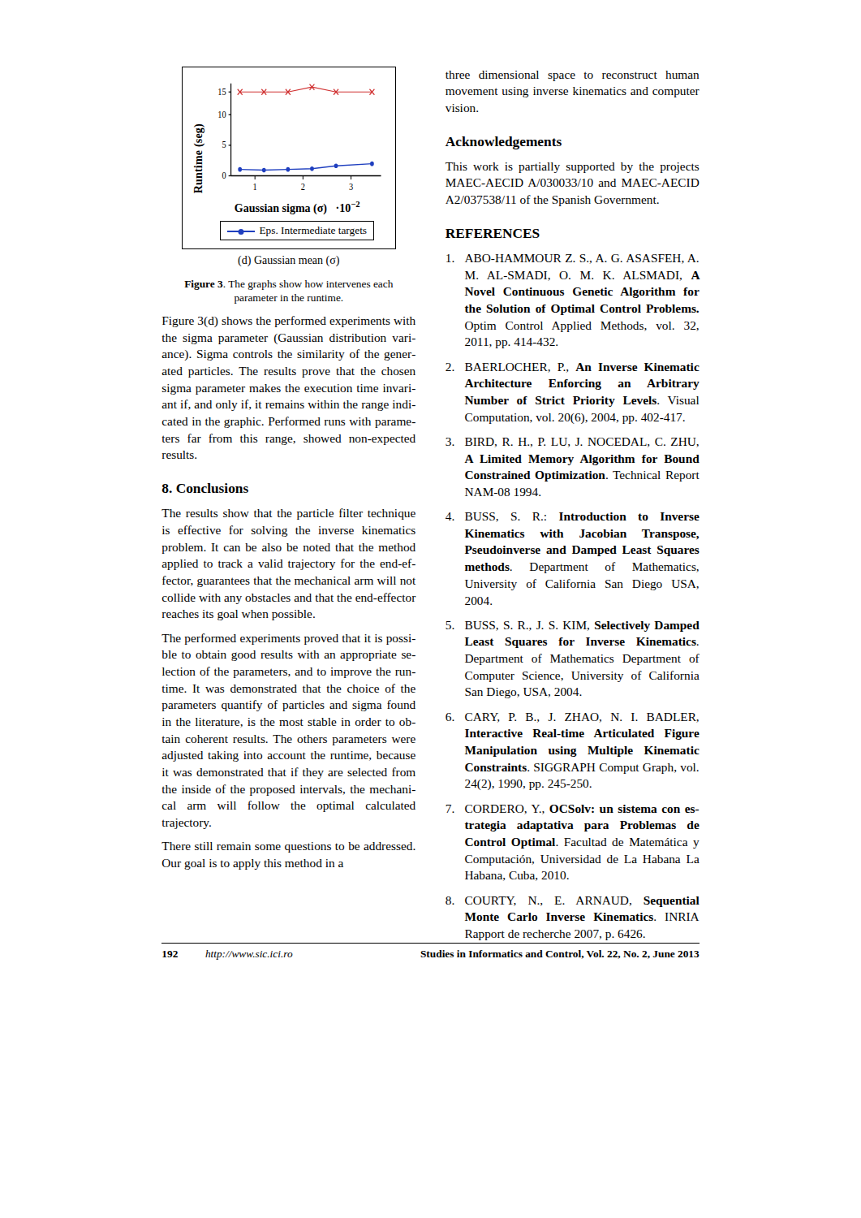Runtime (seg)
0 5 10 15 1 2 3
Gaussian sigma (σ) ·10−2
Eps. Intermediate targets
(d) Gaussian mean (σ)
Figure 3. The graphs show how intervenes each parameter in the runtime.
Figure 3(d) shows the performed experiments with the sigma parameter (Gaussian distribution variance). Sigma controls the similarity of the generated particles. The results prove that the chosen sigma parameter makes the execution time invariant if, and only if, it remains within the range indicated in the graphic. Performed runs with parameters far from this range, showed non-expected results.
8. Conclusions
The results show that the particle filter technique is effective for solving the inverse kinematics problem. It can be also be noted that the method applied to track a valid trajectory for the end-effector, guarantees that the mechanical arm will not collide with any obstacles and that the end-effector reaches its goal when possible.
The performed experiments proved that it is possible to obtain good results with an appropriate selection of the parameters, and to improve the runtime. It was demonstrated that the choice of the parameters quantify of particles and sigma found in the literature, is the most stable in order to obtain coherent results. The others parameters were adjusted taking into account the runtime, because it was demonstrated that if they are selected from the inside of the proposed intervals, the mechanical arm will follow the optimal calculated trajectory.
There still remain some questions to be addressed. Our goal is to apply this method in a
three dimensional space to reconstruct human movement using inverse kinematics and computer vision.
Acknowledgements
This work is partially supported by the projects MAEC-AECID A/030033/10 and MAEC-AECID A2/037538/11 of the Spanish Government.
REFERENCES
ABO-HAMMOUR Z. S., A. G. ASASFEH, A. M. AL-SMADI, O. M. K. ALSMADI, A Novel Continuous Genetic Algorithm for the Solution of Optimal Control Problems. Optim Control Applied Methods, vol. 32, 2011, pp. 414-432.
BAERLOCHER, P., An Inverse Kinematic Architecture Enforcing an Arbitrary Number of Strict Priority Levels. Visual Computation, vol. 20(6), 2004, pp. 402-417.
BIRD, R. H., P. LU, J. NOCEDAL, C. ZHU, A Limited Memory Algorithm for Bound Constrained Optimization. Technical Report NAM-08 1994.
BUSS, S. R.: Introduction to Inverse Kinematics with Jacobian Transpose, Pseudoinverse and Damped Least Squares methods. Department of Mathematics, University of California San Diego USA, 2004.
BUSS, S. R., J. S. KIM, Selectively Damped Least Squares for Inverse Kinematics. Department of Mathematics Department of Computer Science, University of California San Diego, USA, 2004.
CARY, P. B., J. ZHAO, N. I. BADLER, Interactive Real-time Articulated Figure Manipulation using Multiple Kinematic Constraints. SIGGRAPH Comput Graph, vol. 24(2), 1990, pp. 245-250.
CORDERO, Y., OCSolv: un sistema con estrategia adaptativa para Problemas de Control Optimal. Facultad de Matemática y Computación, Universidad de La Habana La Habana, Cuba, 2010.
COURTY, N., E. ARNAUD, Sequential Monte Carlo Inverse Kinematics. INRIA Rapport de recherche 2007, p. 6426.
192 http://www.sic.ici.ro Studies in Informatics and Control, Vol. 22, No. 2, June 2013